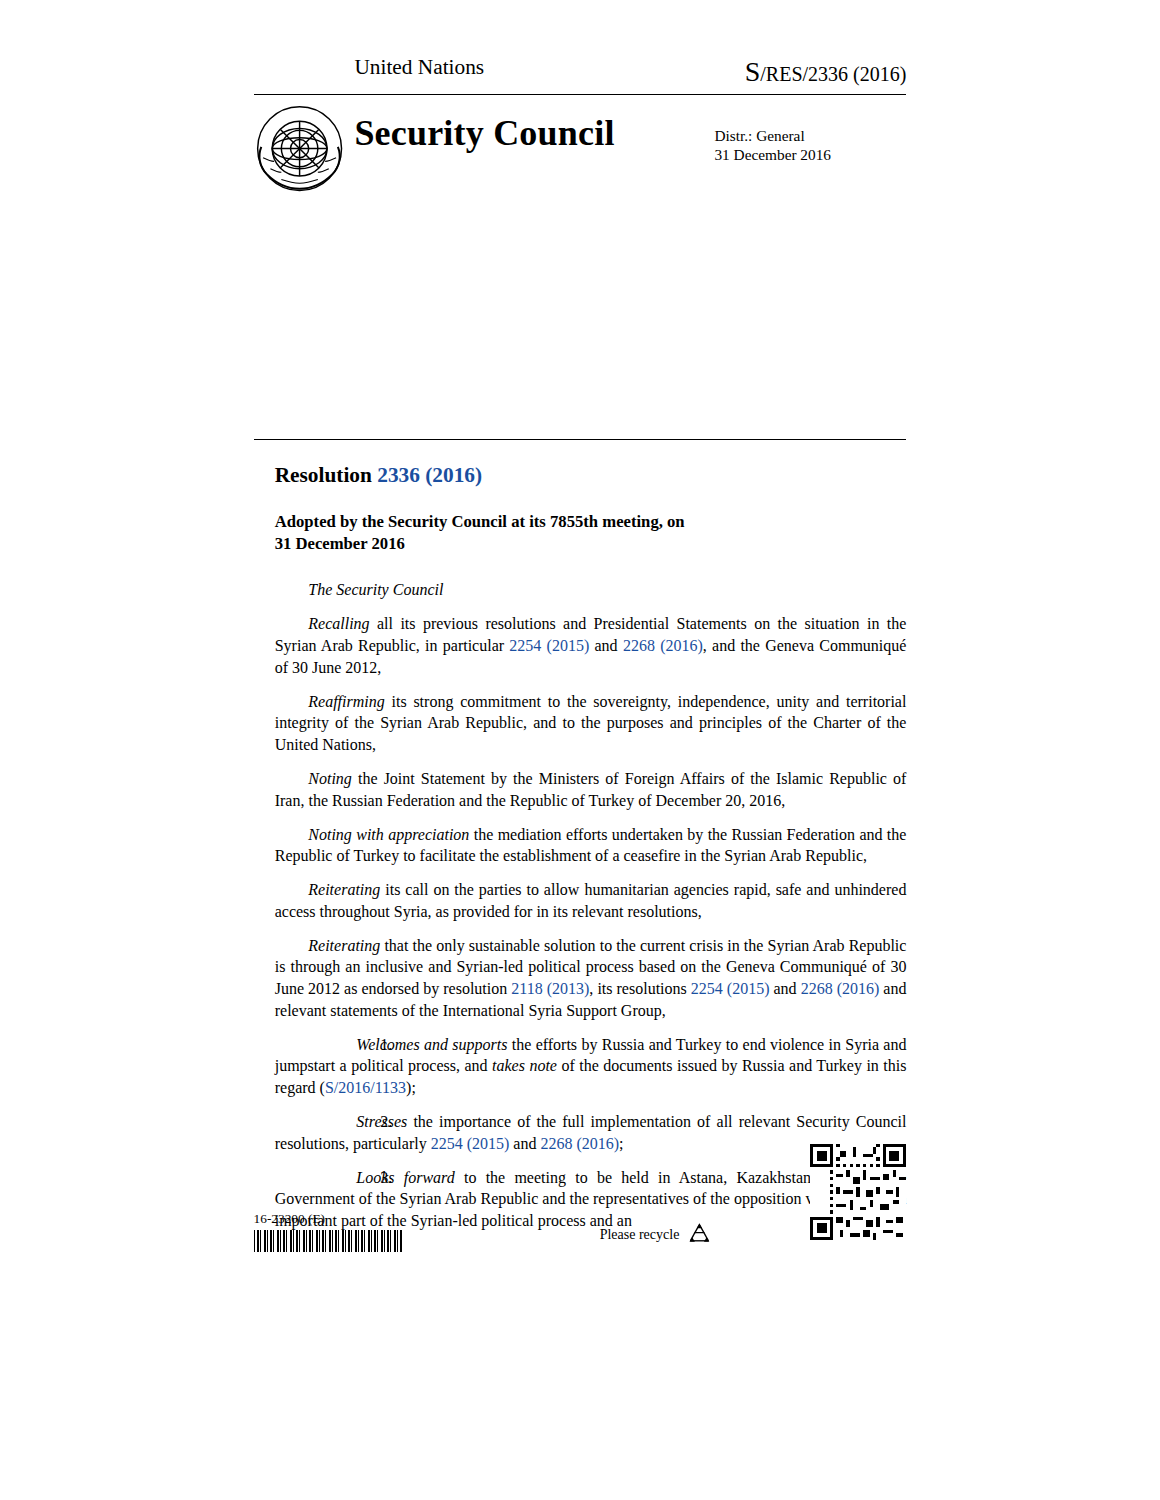United Nations
S/RES/2336 (2016)
Security Council
Distr.: General
31 December 2016
Resolution 2336 (2016)
Adopted by the Security Council at its 7855th meeting, on
31 December 2016
The Security Council
Recalling all its previous resolutions and Presidential Statements on the situation in the Syrian Arab Republic, in particular 2254 (2015) and 2268 (2016), and the Geneva Communiqué of 30 June 2012,
Reaffirming its strong commitment to the sovereignty, independence, unity and territorial integrity of the Syrian Arab Republic, and to the purposes and principles of the Charter of the United Nations,
Noting the Joint Statement by the Ministers of Foreign Affairs of the Islamic Republic of Iran, the Russian Federation and the Republic of Turkey of December 20, 2016,
Noting with appreciation the mediation efforts undertaken by the Russian Federation and the Republic of Turkey to facilitate the establishment of a ceasefire in the Syrian Arab Republic,
Reiterating its call on the parties to allow humanitarian agencies rapid, safe and unhindered access throughout Syria, as provided for in its relevant resolutions,
Reiterating that the only sustainable solution to the current crisis in the Syrian Arab Republic is through an inclusive and Syrian-led political process based on the Geneva Communiqué of 30 June 2012 as endorsed by resolution 2118 (2013), its resolutions 2254 (2015) and 2268 (2016) and relevant statements of the International Syria Support Group,
1. Welcomes and supports the efforts by Russia and Turkey to end violence in Syria and jumpstart a political process, and takes note of the documents issued by Russia and Turkey in this regard (S/2016/1133);
2. Stresses the importance of the full implementation of all relevant Security Council resolutions, particularly 2254 (2015) and 2268 (2016);
3. Looks forward to the meeting to be held in Astana, Kazakhstan, between the Government of the Syrian Arab Republic and the representatives of the opposition viewing it as an important part of the Syrian-led political process and an
16-23200 (E)
Please recycle